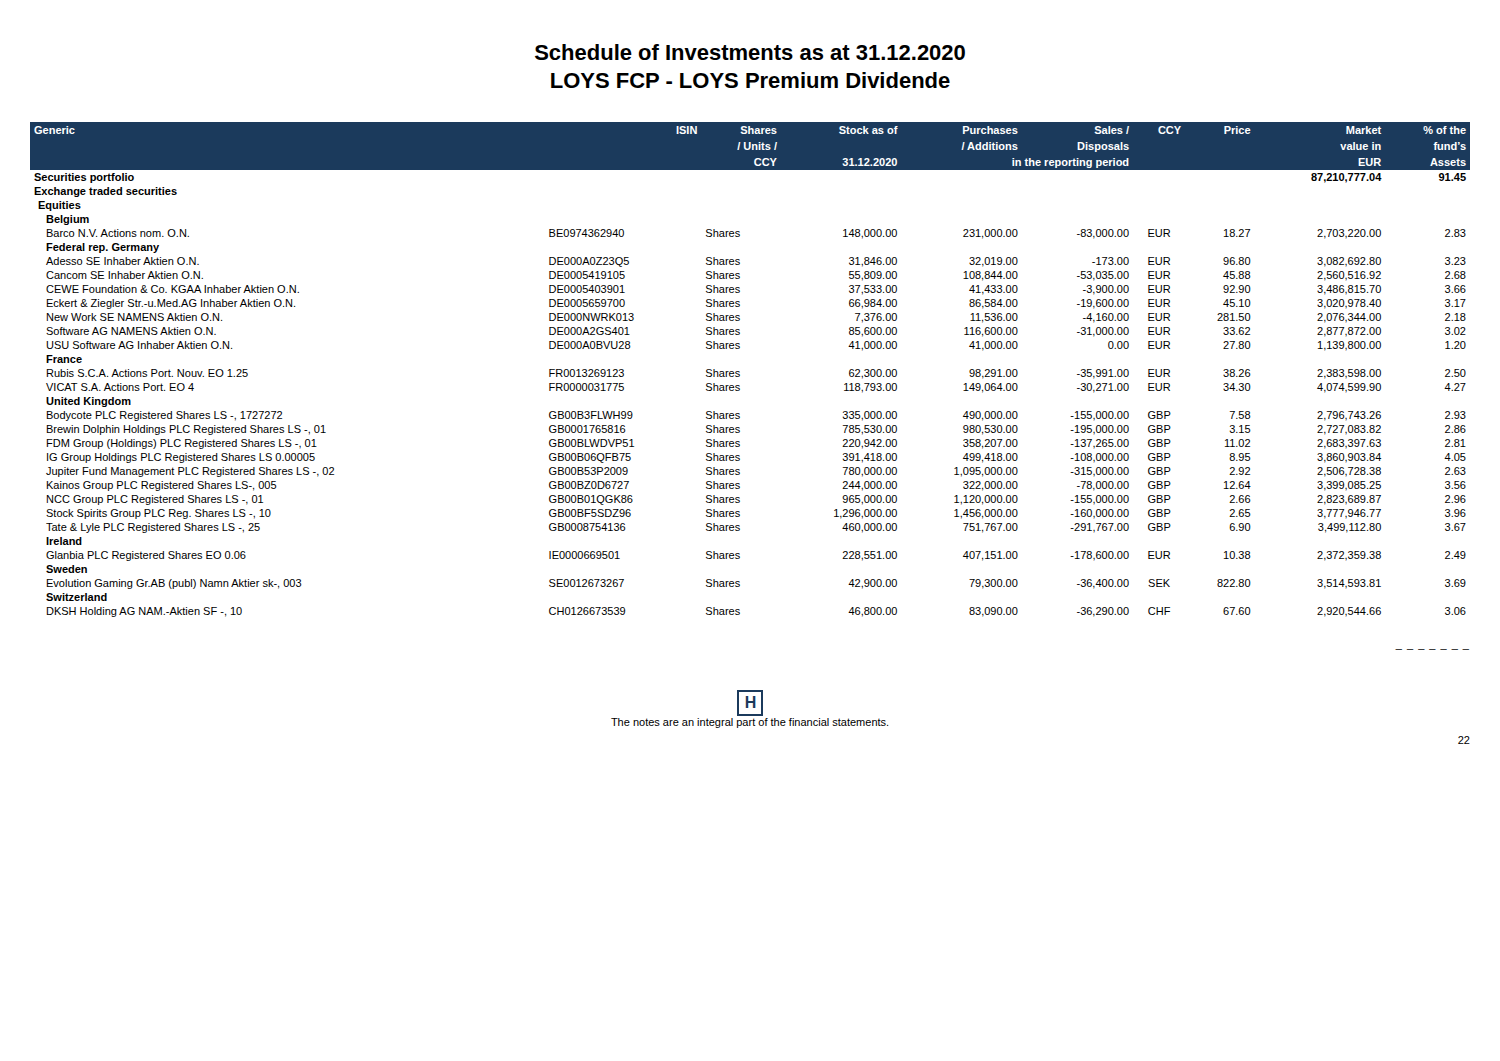Schedule of Investments as at 31.12.2020
LOYS FCP - LOYS Premium Dividende
| Generic | ISIN | Shares | Stock as of | Purchases | Sales / | CCY | Price | Market | % of the |
| --- | --- | --- | --- | --- | --- | --- | --- | --- | --- |
| / Units / | | / Additions | Disposals | value in | fund’s |
| CCY | 31.12.2020 | in the reporting period | EUR | Assets |
| Securities portfolio | | | | | | | | 87,210,777.04 | 91.45 |
| Exchange traded securities | | | | | | | | | |
| Equities | | | | | | | | | |
| Belgium | | | | | | | | | |
| Barco N.V. Actions nom. O.N. | BE0974362940 | Shares | 148,000.00 | 231,000.00 | -83,000.00 | EUR | 18.27 | 2,703,220.00 | 2.83 |
| Federal rep. Germany | | | | | | | | | |
| Adesso SE Inhaber Aktien O.N. | DE000A0Z23Q5 | Shares | 31,846.00 | 32,019.00 | -173.00 | EUR | 96.80 | 3,082,692.80 | 3.23 |
| Cancom SE Inhaber Aktien O.N. | DE0005419105 | Shares | 55,809.00 | 108,844.00 | -53,035.00 | EUR | 45.88 | 2,560,516.92 | 2.68 |
| CEWE Foundation & Co. KGAA Inhaber Aktien O.N. | DE0005403901 | Shares | 37,533.00 | 41,433.00 | -3,900.00 | EUR | 92.90 | 3,486,815.70 | 3.66 |
| Eckert & Ziegler Str.-u.Med.AG Inhaber Aktien O.N. | DE0005659700 | Shares | 66,984.00 | 86,584.00 | -19,600.00 | EUR | 45.10 | 3,020,978.40 | 3.17 |
| New Work SE NAMENS Aktien O.N. | DE000NWRK013 | Shares | 7,376.00 | 11,536.00 | -4,160.00 | EUR | 281.50 | 2,076,344.00 | 2.18 |
| Software AG NAMENS Aktien O.N. | DE000A2GS401 | Shares | 85,600.00 | 116,600.00 | -31,000.00 | EUR | 33.62 | 2,877,872.00 | 3.02 |
| USU Software AG Inhaber Aktien O.N. | DE000A0BVU28 | Shares | 41,000.00 | 41,000.00 | 0.00 | EUR | 27.80 | 1,139,800.00 | 1.20 |
| France | | | | | | | | | |
| Rubis S.C.A. Actions Port. Nouv. EO 1.25 | FR0013269123 | Shares | 62,300.00 | 98,291.00 | -35,991.00 | EUR | 38.26 | 2,383,598.00 | 2.50 |
| VICAT S.A. Actions Port. EO 4 | FR0000031775 | Shares | 118,793.00 | 149,064.00 | -30,271.00 | EUR | 34.30 | 4,074,599.90 | 4.27 |
| United Kingdom | | | | | | | | | |
| Bodycote PLC Registered Shares LS -, 1727272 | GB00B3FLWH99 | Shares | 335,000.00 | 490,000.00 | -155,000.00 | GBP | 7.58 | 2,796,743.26 | 2.93 |
| Brewin Dolphin Holdings PLC Registered Shares LS -, 01 | GB0001765816 | Shares | 785,530.00 | 980,530.00 | -195,000.00 | GBP | 3.15 | 2,727,083.82 | 2.86 |
| FDM Group (Holdings) PLC Registered Shares LS -, 01 | GB00BLWDVP51 | Shares | 220,942.00 | 358,207.00 | -137,265.00 | GBP | 11.02 | 2,683,397.63 | 2.81 |
| IG Group Holdings PLC Registered Shares LS 0.00005 | GB00B06QFB75 | Shares | 391,418.00 | 499,418.00 | -108,000.00 | GBP | 8.95 | 3,860,903.84 | 4.05 |
| Jupiter Fund Management PLC Registered Shares LS -, 02 | GB00B53P2009 | Shares | 780,000.00 | 1,095,000.00 | -315,000.00 | GBP | 2.92 | 2,506,728.38 | 2.63 |
| Kainos Group PLC Registered Shares LS-, 005 | GB00BZ0D6727 | Shares | 244,000.00 | 322,000.00 | -78,000.00 | GBP | 12.64 | 3,399,085.25 | 3.56 |
| NCC Group PLC Registered Shares LS -, 01 | GB00B01QGK86 | Shares | 965,000.00 | 1,120,000.00 | -155,000.00 | GBP | 2.66 | 2,823,689.87 | 2.96 |
| Stock Spirits Group PLC Reg. Shares LS -, 10 | GB00BF5SDZ96 | Shares | 1,296,000.00 | 1,456,000.00 | -160,000.00 | GBP | 2.65 | 3,777,946.77 | 3.96 |
| Tate & Lyle PLC Registered Shares LS -, 25 | GB0008754136 | Shares | 460,000.00 | 751,767.00 | -291,767.00 | GBP | 6.90 | 3,499,112.80 | 3.67 |
| Ireland | | | | | | | | | |
| Glanbia PLC Registered Shares EO 0.06 | IE0000669501 | Shares | 228,551.00 | 407,151.00 | -178,600.00 | EUR | 10.38 | 2,372,359.38 | 2.49 |
| Sweden | | | | | | | | | |
| Evolution Gaming Gr.AB (publ) Namn Aktier sk-, 003 | SE0012673267 | Shares | 42,900.00 | 79,300.00 | -36,400.00 | SEK | 822.80 | 3,514,593.81 | 3.69 |
| Switzerland | | | | | | | | | |
| DKSH Holding AG NAM.-Aktien SF -, 10 | CH0126673539 | Shares | 46,800.00 | 83,090.00 | -36,290.00 | CHF | 67.60 | 2,920,544.66 | 3.06 |
_ _ _ _ _ _ _
H
The notes are an integral part of the financial statements.
22